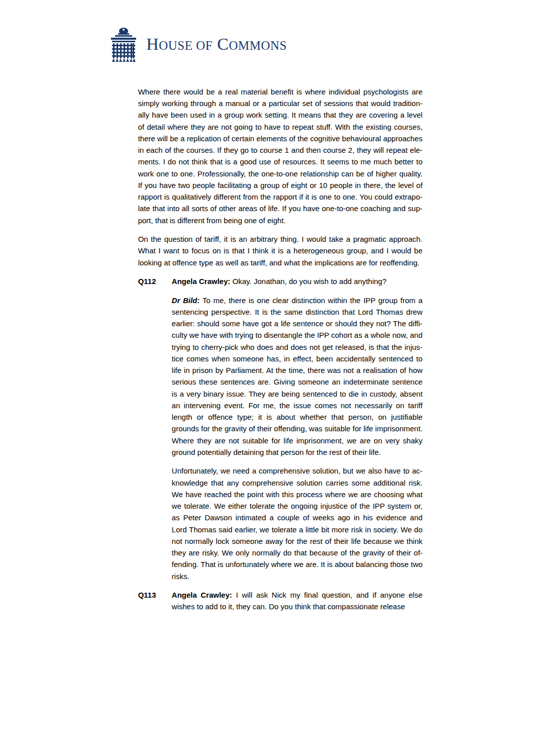HOUSE OF COMMONS
Where there would be a real material benefit is where individual psychologists are simply working through a manual or a particular set of sessions that would traditionally have been used in a group work setting. It means that they are covering a level of detail where they are not going to have to repeat stuff. With the existing courses, there will be a replication of certain elements of the cognitive behavioural approaches in each of the courses. If they go to course 1 and then course 2, they will repeat elements. I do not think that is a good use of resources. It seems to me much better to work one to one. Professionally, the one-to-one relationship can be of higher quality. If you have two people facilitating a group of eight or 10 people in there, the level of rapport is qualitatively different from the rapport if it is one to one. You could extrapolate that into all sorts of other areas of life. If you have one-to-one coaching and support, that is different from being one of eight.
On the question of tariff, it is an arbitrary thing. I would take a pragmatic approach. What I want to focus on is that I think it is a heterogeneous group, and I would be looking at offence type as well as tariff, and what the implications are for reoffending.
Q112
Angela Crawley: Okay. Jonathan, do you wish to add anything?
Dr Bild: To me, there is one clear distinction within the IPP group from a sentencing perspective. It is the same distinction that Lord Thomas drew earlier: should some have got a life sentence or should they not? The difficulty we have with trying to disentangle the IPP cohort as a whole now, and trying to cherry-pick who does and does not get released, is that the injustice comes when someone has, in effect, been accidentally sentenced to life in prison by Parliament. At the time, there was not a realisation of how serious these sentences are. Giving someone an indeterminate sentence is a very binary issue. They are being sentenced to die in custody, absent an intervening event. For me, the issue comes not necessarily on tariff length or offence type; it is about whether that person, on justifiable grounds for the gravity of their offending, was suitable for life imprisonment. Where they are not suitable for life imprisonment, we are on very shaky ground potentially detaining that person for the rest of their life.
Unfortunately, we need a comprehensive solution, but we also have to acknowledge that any comprehensive solution carries some additional risk. We have reached the point with this process where we are choosing what we tolerate. We either tolerate the ongoing injustice of the IPP system or, as Peter Dawson intimated a couple of weeks ago in his evidence and Lord Thomas said earlier, we tolerate a little bit more risk in society. We do not normally lock someone away for the rest of their life because we think they are risky. We only normally do that because of the gravity of their offending. That is unfortunately where we are. It is about balancing those two risks.
Q113
Angela Crawley: I will ask Nick my final question, and if anyone else wishes to add to it, they can. Do you think that compassionate release